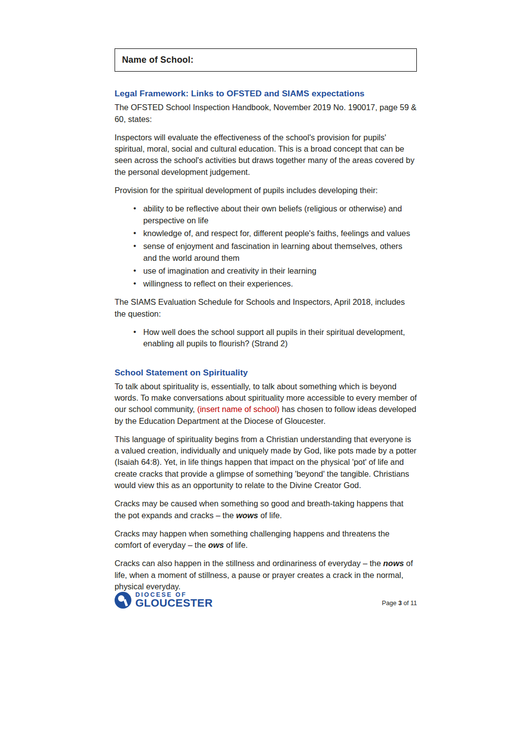Name of School:
Legal Framework: Links to OFSTED and SIAMS expectations
The OFSTED School Inspection Handbook, November 2019 No. 190017, page 59 & 60, states:
Inspectors will evaluate the effectiveness of the school's provision for pupils' spiritual, moral, social and cultural education. This is a broad concept that can be seen across the school's activities but draws together many of the areas covered by the personal development judgement.
Provision for the spiritual development of pupils includes developing their:
ability to be reflective about their own beliefs (religious or otherwise) and perspective on life
knowledge of, and respect for, different people's faiths, feelings and values
sense of enjoyment and fascination in learning about themselves, others and the world around them
use of imagination and creativity in their learning
willingness to reflect on their experiences.
The SIAMS Evaluation Schedule for Schools and Inspectors, April 2018, includes the question:
How well does the school support all pupils in their spiritual development, enabling all pupils to flourish? (Strand 2)
School Statement on Spirituality
To talk about spirituality is, essentially, to talk about something which is beyond words. To make conversations about spirituality more accessible to every member of our school community, (insert name of school) has chosen to follow ideas developed by the Education Department at the Diocese of Gloucester.
This language of spirituality begins from a Christian understanding that everyone is a valued creation, individually and uniquely made by God, like pots made by a potter (Isaiah 64:8). Yet, in life things happen that impact on the physical 'pot' of life and create cracks that provide a glimpse of something 'beyond' the tangible. Christians would view this as an opportunity to relate to the Divine Creator God.
Cracks may be caused when something so good and breath-taking happens that the pot expands and cracks – the wows of life.
Cracks may happen when something challenging happens and threatens the comfort of everyday – the ows of life.
Cracks can also happen in the stillness and ordinariness of everyday – the nows of life, when a moment of stillness, a pause or prayer creates a crack in the normal, physical everyday.
DIOCESE OF
GLOUCESTER
Page 3 of 11